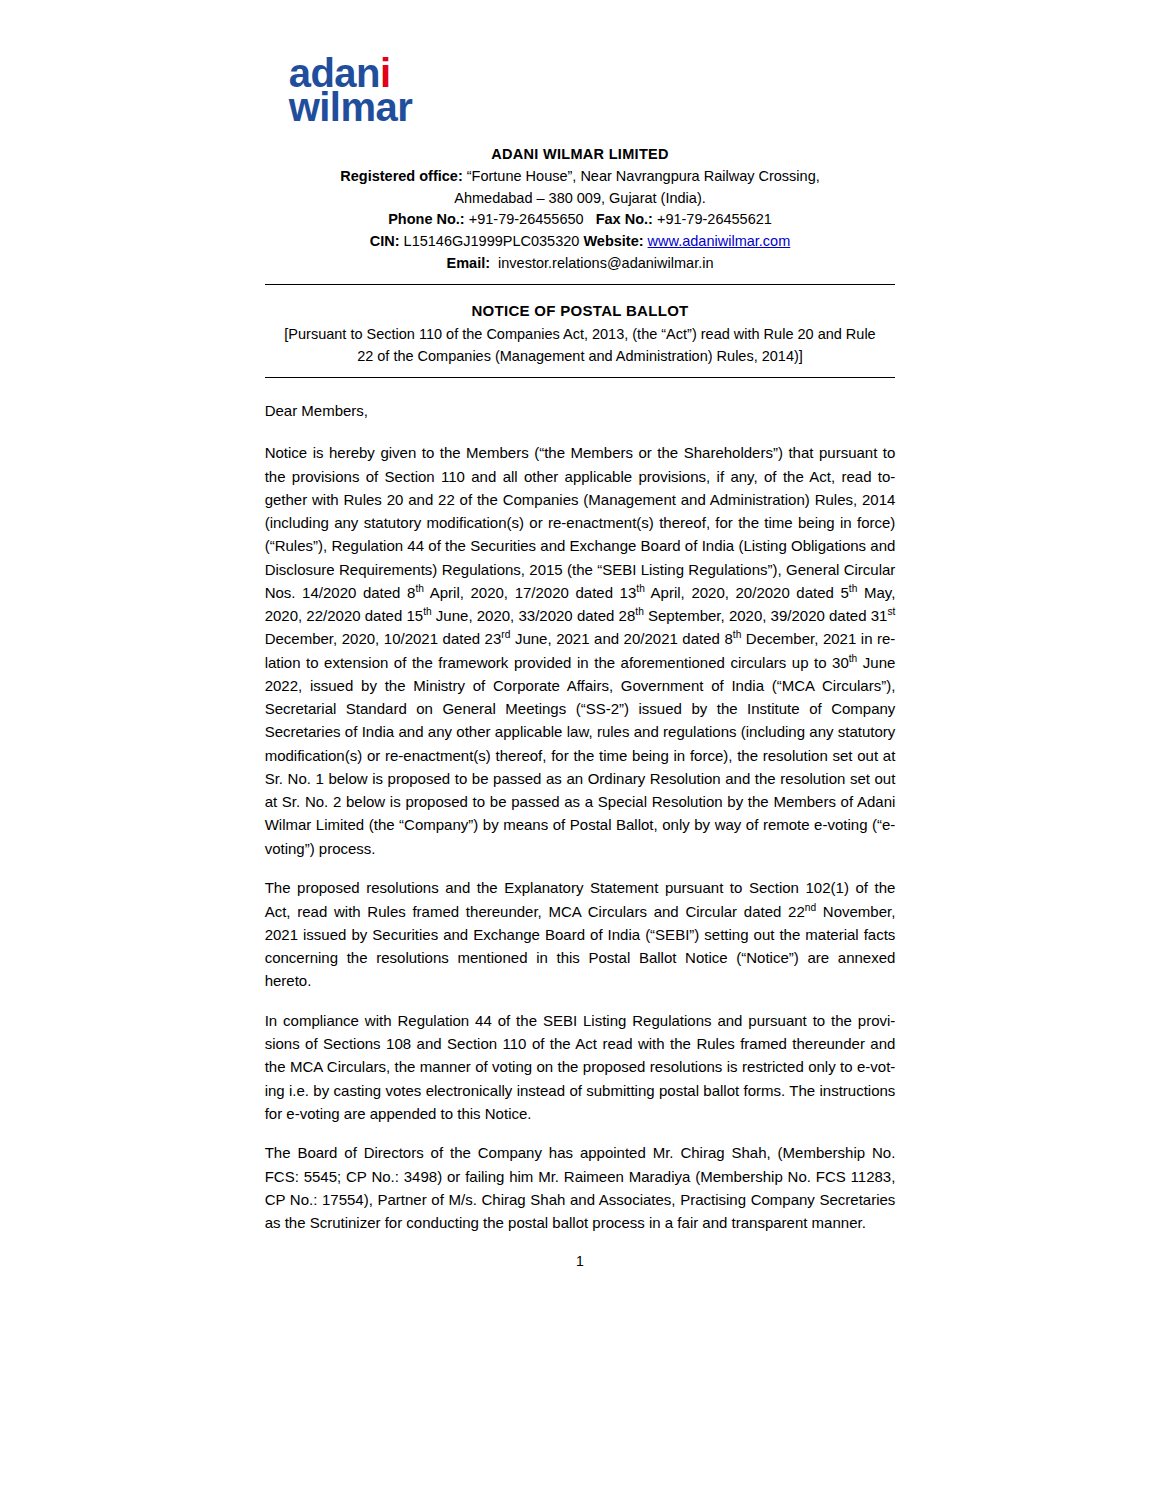adani wilmar
ADANI WILMAR LIMITED
Registered office: “Fortune House”, Near Navrangpura Railway Crossing,
Ahmedabad – 380 009, Gujarat (India).
Phone No.: +91-79-26455650 Fax No.: +91-79-26455621
CIN: L15146GJ1999PLC035320 Website: www.adaniwilmar.com
Email: investor.relations@adaniwilmar.in
NOTICE OF POSTAL BALLOT
[Pursuant to Section 110 of the Companies Act, 2013, (the “Act”) read with Rule 20 and Rule 22 of the Companies (Management and Administration) Rules, 2014)]
Dear Members,
Notice is hereby given to the Members (“the Members or the Shareholders”) that pursuant to the provisions of Section 110 and all other applicable provisions, if any, of the Act, read together with Rules 20 and 22 of the Companies (Management and Administration) Rules, 2014 (including any statutory modification(s) or re-enactment(s) thereof, for the time being in force) (“Rules”), Regulation 44 of the Securities and Exchange Board of India (Listing Obligations and Disclosure Requirements) Regulations, 2015 (the “SEBI Listing Regulations”), General Circular Nos. 14/2020 dated 8th April, 2020, 17/2020 dated 13th April, 2020, 20/2020 dated 5th May, 2020, 22/2020 dated 15th June, 2020, 33/2020 dated 28th September, 2020, 39/2020 dated 31st December, 2020, 10/2021 dated 23rd June, 2021 and 20/2021 dated 8th December, 2021 in relation to extension of the framework provided in the aforementioned circulars up to 30th June 2022, issued by the Ministry of Corporate Affairs, Government of India (“MCA Circulars”), Secretarial Standard on General Meetings (“SS-2”) issued by the Institute of Company Secretaries of India and any other applicable law, rules and regulations (including any statutory modification(s) or re-enactment(s) thereof, for the time being in force), the resolution set out at Sr. No. 1 below is proposed to be passed as an Ordinary Resolution and the resolution set out at Sr. No. 2 below is proposed to be passed as a Special Resolution by the Members of Adani Wilmar Limited (the “Company”) by means of Postal Ballot, only by way of remote e-voting (“e-voting”) process.
The proposed resolutions and the Explanatory Statement pursuant to Section 102(1) of the Act, read with Rules framed thereunder, MCA Circulars and Circular dated 22nd November, 2021 issued by Securities and Exchange Board of India (“SEBI”) setting out the material facts concerning the resolutions mentioned in this Postal Ballot Notice (“Notice”) are annexed hereto.
In compliance with Regulation 44 of the SEBI Listing Regulations and pursuant to the provisions of Sections 108 and Section 110 of the Act read with the Rules framed thereunder and the MCA Circulars, the manner of voting on the proposed resolutions is restricted only to e-voting i.e. by casting votes electronically instead of submitting postal ballot forms. The instructions for e-voting are appended to this Notice.
The Board of Directors of the Company has appointed Mr. Chirag Shah, (Membership No. FCS: 5545; CP No.: 3498) or failing him Mr. Raimeen Maradiya (Membership No. FCS 11283, CP No.: 17554), Partner of M/s. Chirag Shah and Associates, Practising Company Secretaries as the Scrutinizer for conducting the postal ballot process in a fair and transparent manner.
1